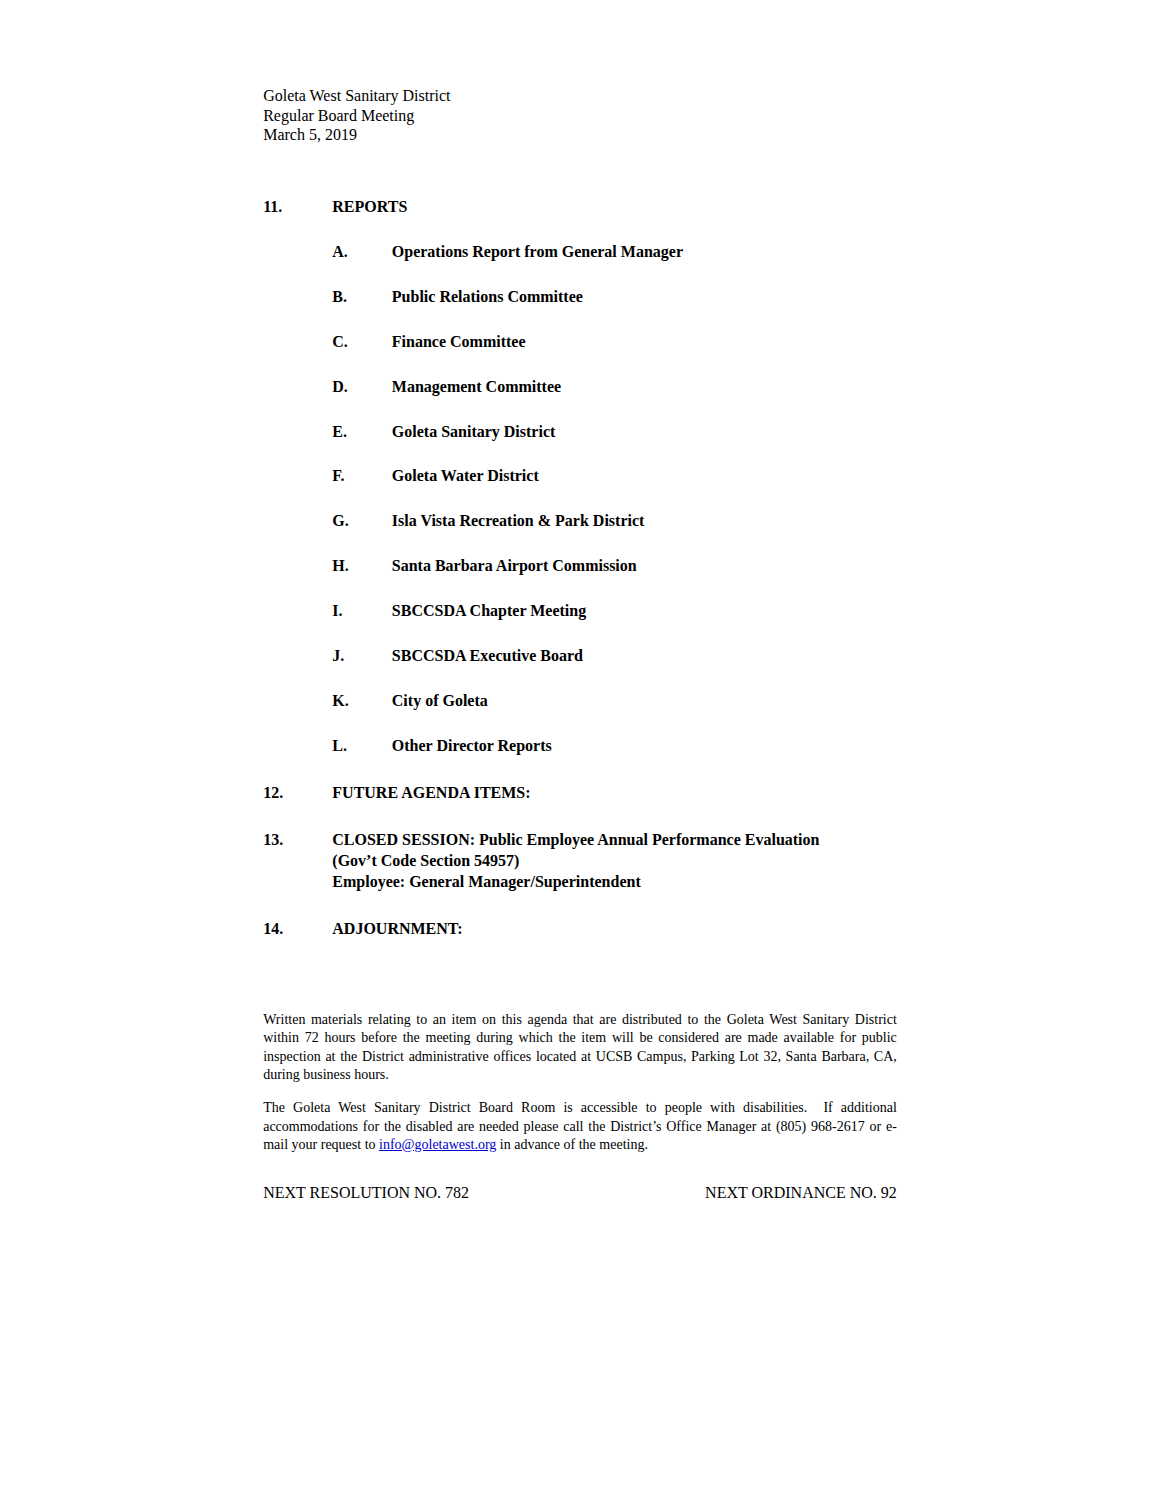Goleta West Sanitary District
Regular Board Meeting
March 5, 2019
11. REPORTS
A. Operations Report from General Manager
B. Public Relations Committee
C. Finance Committee
D. Management Committee
E. Goleta Sanitary District
F. Goleta Water District
G. Isla Vista Recreation & Park District
H. Santa Barbara Airport Commission
I. SBCCSDA Chapter Meeting
J. SBCCSDA Executive Board
K. City of Goleta
L. Other Director Reports
12. FUTURE AGENDA ITEMS:
13.
CLOSED SESSION: Public Employee Annual Performance Evaluation
(Gov’t Code Section 54957)
Employee: General Manager/Superintendent
14. ADJOURNMENT:
Written materials relating to an item on this agenda that are distributed to the Goleta West Sanitary District within 72 hours before the meeting during which the item will be considered are made available for public inspection at the District administrative offices located at UCSB Campus, Parking Lot 32, Santa Barbara, CA, during business hours.
The Goleta West Sanitary District Board Room is accessible to people with disabilities. If additional accommodations for the disabled are needed please call the District’s Office Manager at (805) 968-2617 or e-mail your request to info@goletawest.org in advance of the meeting.
NEXT RESOLUTION NO. 782 NEXT ORDINANCE NO. 92